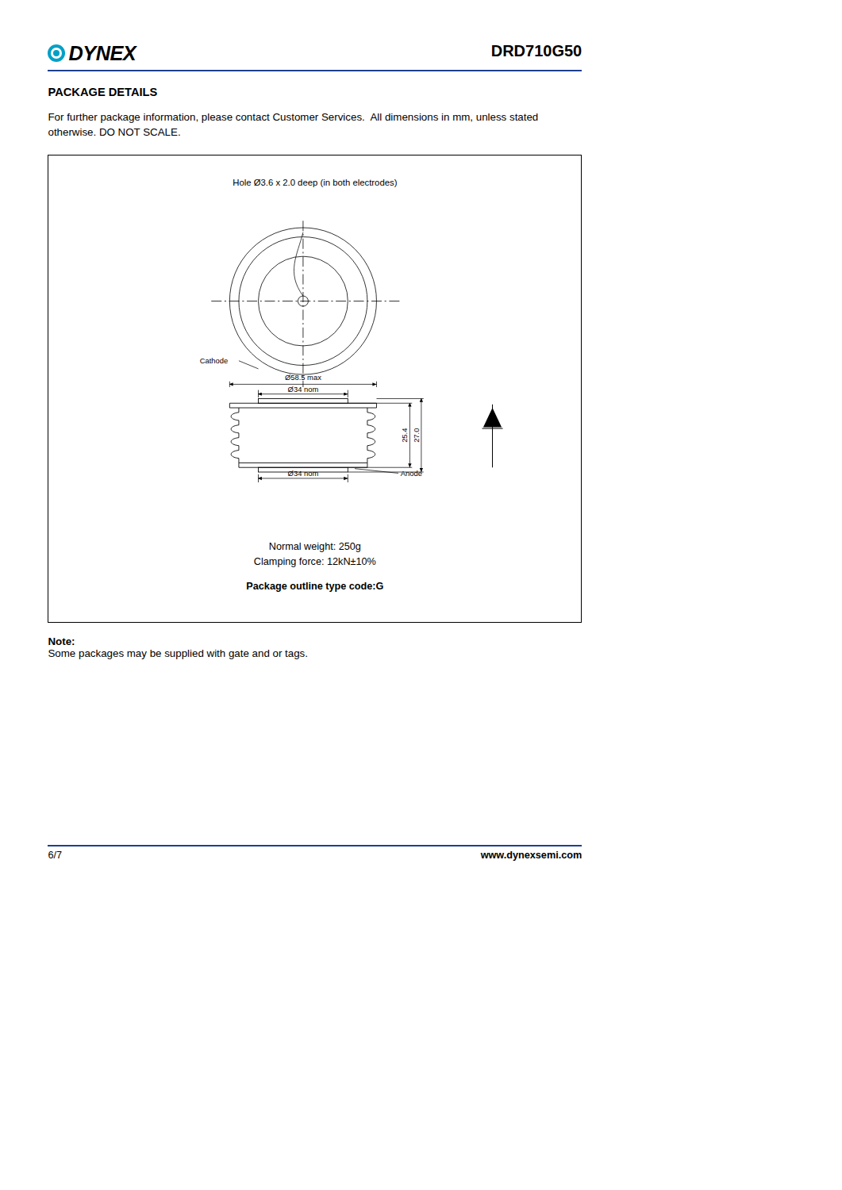DYNEX
DRD710G50
PACKAGE DETAILS
For further package information, please contact Customer Services. All dimensions in mm, unless stated otherwise. DO NOT SCALE.
Hole Ø3.6 x 2.0 deep (in both electrodes)
Cathode Ø58.5 max Ø34 nom Ø34 nom Anode 27.0 25.4
Normal weight: 250g
Clamping force: 12kN±10% Package outline type code:G
Note:
Some packages may be supplied with gate and or tags.
6/7 www.dynexsemi.com